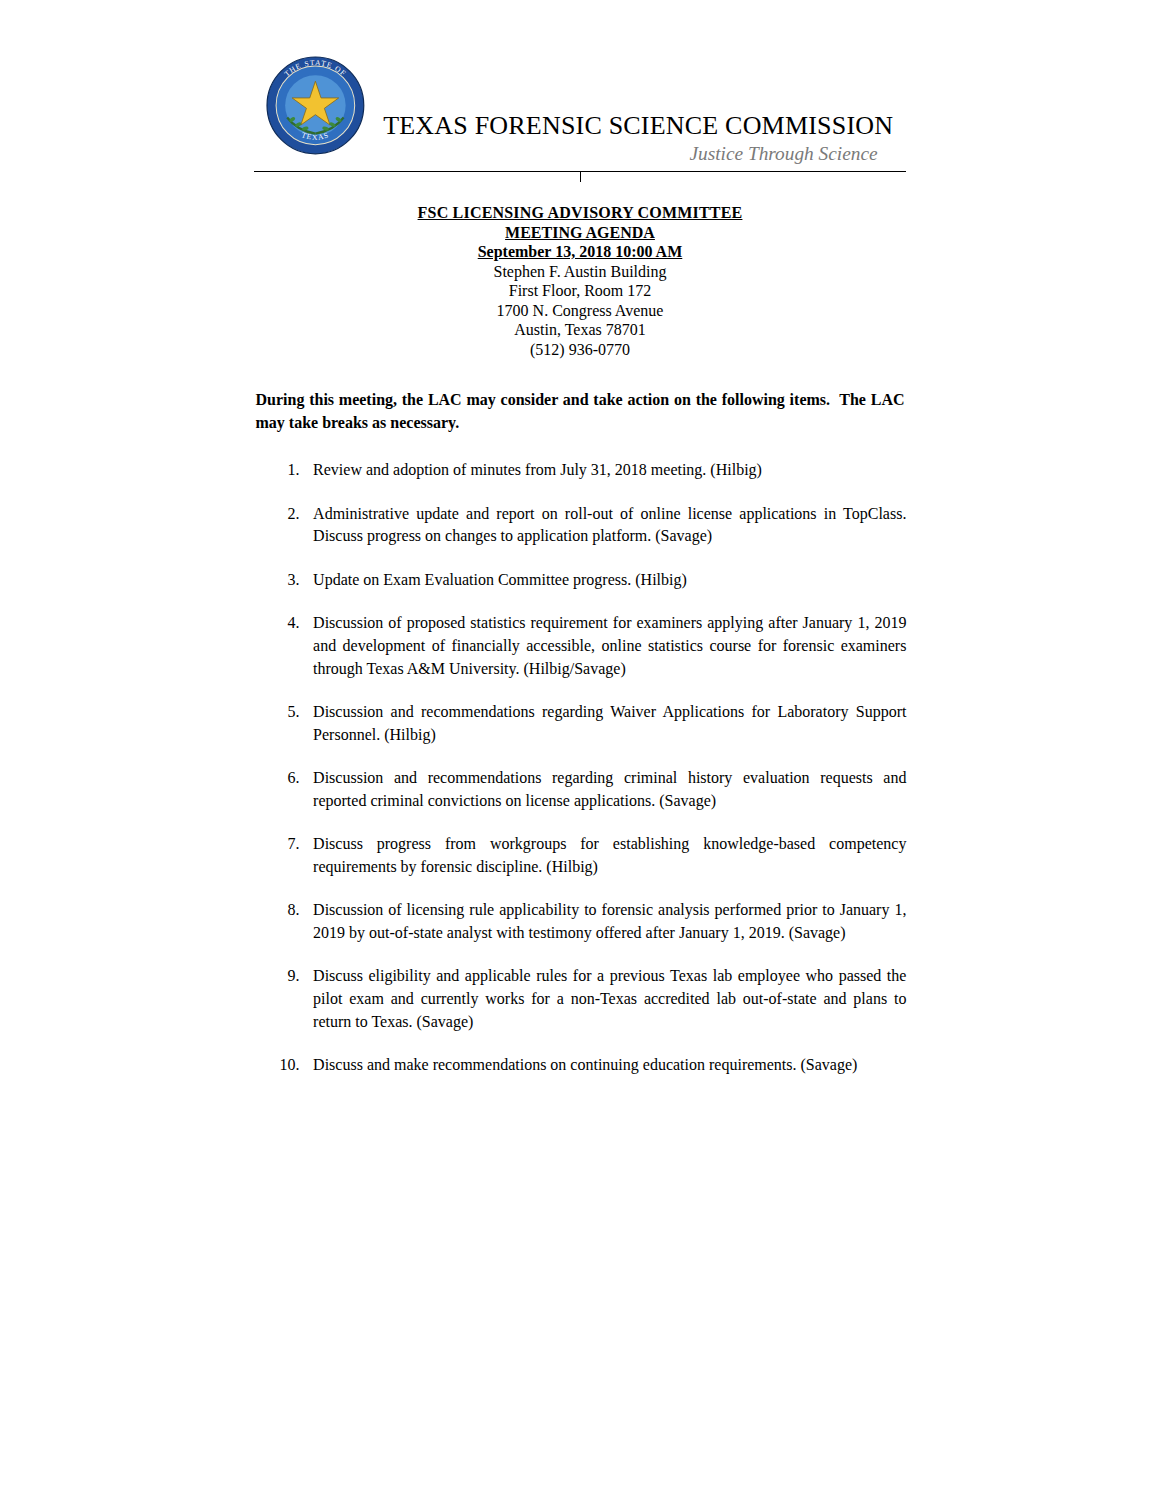THE STATE OF TEXAS
TEXAS FORENSIC SCIENCE COMMISSION
Justice Through Science
FSC LICENSING ADVISORY COMMITTEE
MEETING AGENDA
September 13, 2018 10:00 AM
Stephen F. Austin Building
First Floor, Room 172
1700 N. Congress Avenue
Austin, Texas 78701
(512) 936-0770
During this meeting, the LAC may consider and take action on the following items. The LAC may take breaks as necessary.
Review and adoption of minutes from July 31, 2018 meeting. (Hilbig)
Administrative update and report on roll-out of online license applications in TopClass. Discuss progress on changes to application platform. (Savage)
Update on Exam Evaluation Committee progress. (Hilbig)
Discussion of proposed statistics requirement for examiners applying after January 1, 2019 and development of financially accessible, online statistics course for forensic examiners through Texas A&M University. (Hilbig/Savage)
Discussion and recommendations regarding Waiver Applications for Laboratory Support Personnel. (Hilbig)
Discussion and recommendations regarding criminal history evaluation requests and reported criminal convictions on license applications. (Savage)
Discuss progress from workgroups for establishing knowledge-based competency requirements by forensic discipline. (Hilbig)
Discussion of licensing rule applicability to forensic analysis performed prior to January 1, 2019 by out-of-state analyst with testimony offered after January 1, 2019. (Savage)
Discuss eligibility and applicable rules for a previous Texas lab employee who passed the pilot exam and currently works for a non-Texas accredited lab out-of-state and plans to return to Texas. (Savage)
Discuss and make recommendations on continuing education requirements. (Savage)